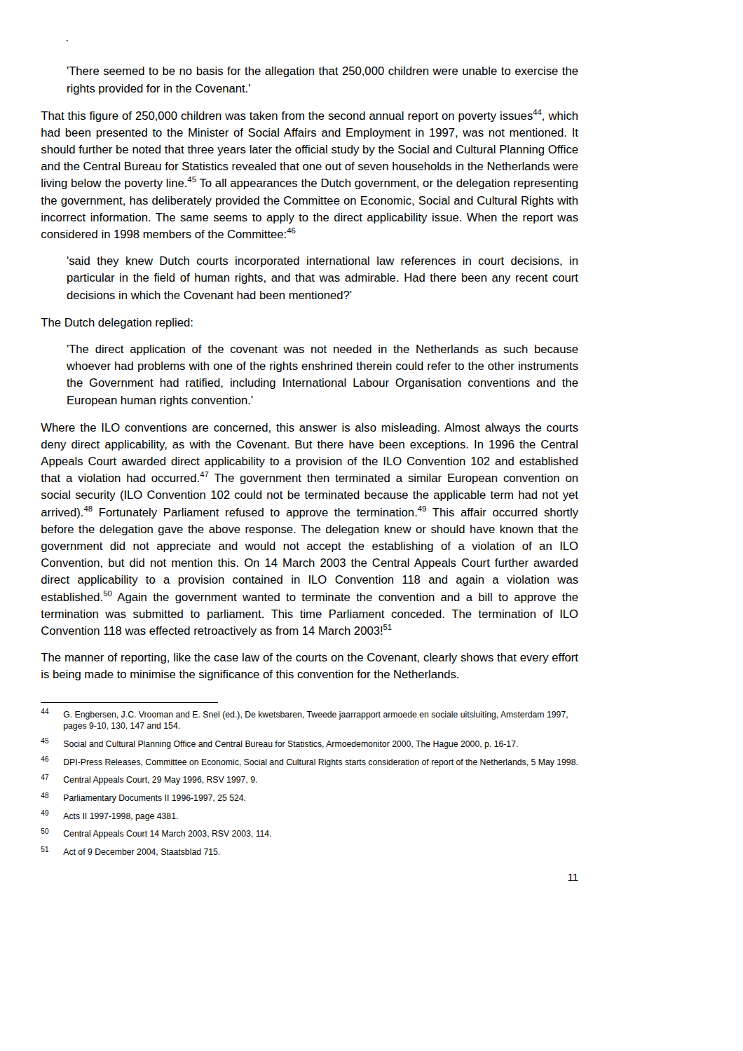.
'There seemed to be no basis for the allegation that 250,000 children were unable to exercise the rights provided for in the Covenant.'
That this figure of 250,000 children was taken from the second annual report on poverty issues44, which had been presented to the Minister of Social Affairs and Employment in 1997, was not mentioned. It should further be noted that three years later the official study by the Social and Cultural Planning Office and the Central Bureau for Statistics revealed that one out of seven households in the Netherlands were living below the poverty line.45 To all appearances the Dutch government, or the delegation representing the government, has deliberately provided the Committee on Economic, Social and Cultural Rights with incorrect information. The same seems to apply to the direct applicability issue. When the report was considered in 1998 members of the Committee:46
'said they knew Dutch courts incorporated international law references in court decisions, in particular in the field of human rights, and that was admirable. Had there been any recent court decisions in which the Covenant had been mentioned?'
The Dutch delegation replied:
'The direct application of the covenant was not needed in the Netherlands as such because whoever had problems with one of the rights enshrined therein could refer to the other instruments the Government had ratified, including International Labour Organisation conventions and the European human rights convention.'
Where the ILO conventions are concerned, this answer is also misleading. Almost always the courts deny direct applicability, as with the Covenant. But there have been exceptions. In 1996 the Central Appeals Court awarded direct applicability to a provision of the ILO Convention 102 and established that a violation had occurred.47 The government then terminated a similar European convention on social security (ILO Convention 102 could not be terminated because the applicable term had not yet arrived).48 Fortunately Parliament refused to approve the termination.49 This affair occurred shortly before the delegation gave the above response. The delegation knew or should have known that the government did not appreciate and would not accept the establishing of a violation of an ILO Convention, but did not mention this. On 14 March 2003 the Central Appeals Court further awarded direct applicability to a provision contained in ILO Convention 118 and again a violation was established.50 Again the government wanted to terminate the convention and a bill to approve the termination was submitted to parliament. This time Parliament conceded. The termination of ILO Convention 118 was effected retroactively as from 14 March 2003!51
The manner of reporting, like the case law of the courts on the Covenant, clearly shows that every effort is being made to minimise the significance of this convention for the Netherlands.
G. Engbersen, J.C. Vrooman and E. Snel (ed.), De kwetsbaren, Tweede jaarrapport armoede en sociale uitsluiting, Amsterdam 1997, pages 9-10, 130, 147 and 154.
Social and Cultural Planning Office and Central Bureau for Statistics, Armoedemonitor 2000, The Hague 2000, p. 16-17.
DPI-Press Releases, Committee on Economic, Social and Cultural Rights starts consideration of report of the Netherlands, 5 May 1998.
Central Appeals Court, 29 May 1996, RSV 1997, 9.
Parliamentary Documents II 1996-1997, 25 524.
Acts II 1997-1998, page 4381.
Central Appeals Court 14 March 2003, RSV 2003, 114.
Act of 9 December 2004, Staatsblad 715.
11